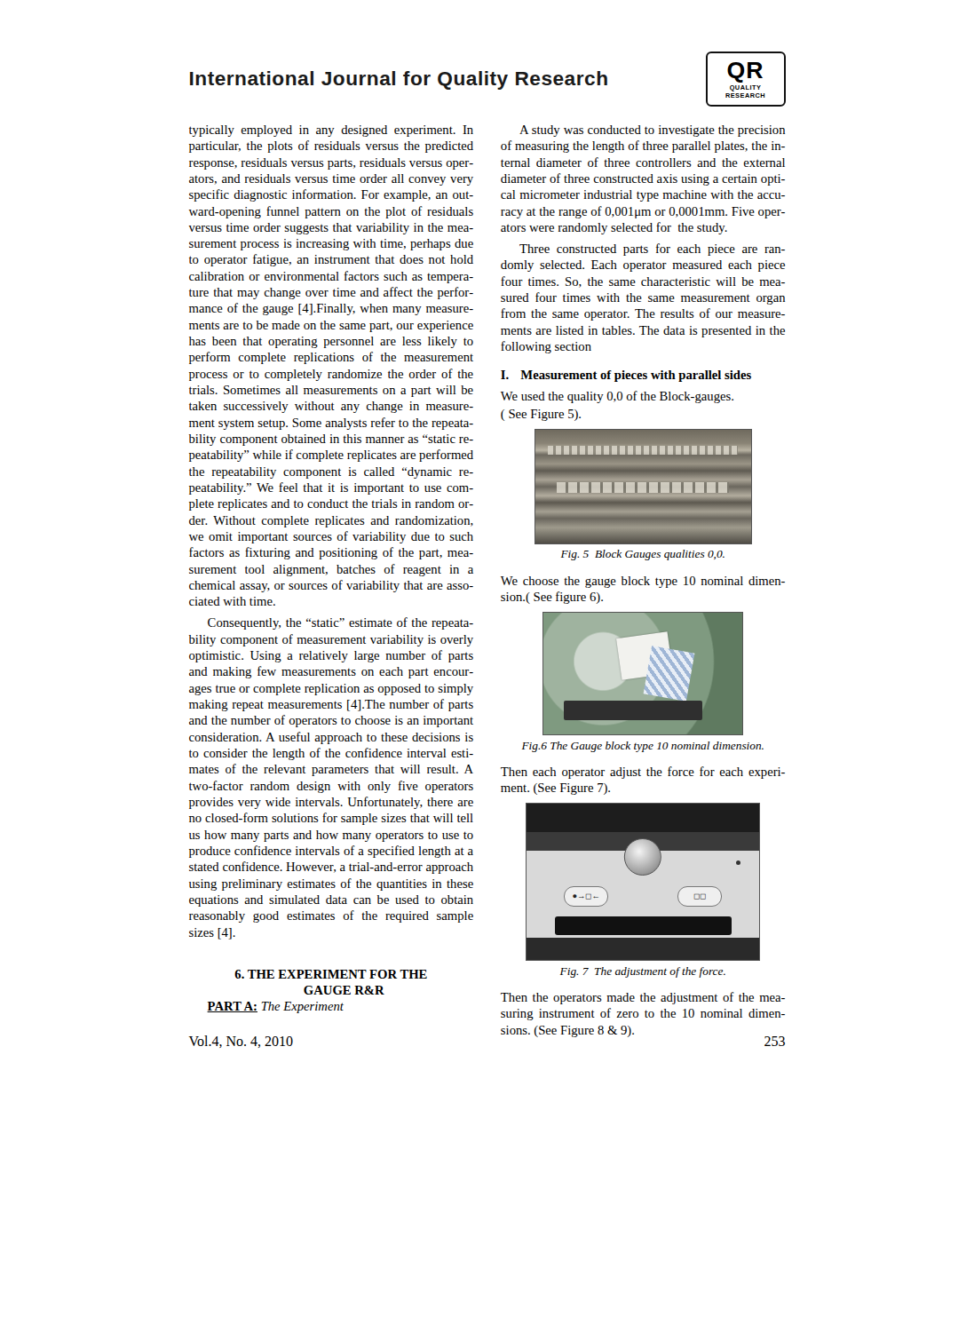International Journal for Quality Research
QR
QUALITY
RESEARCH
typically employed in any designed experiment. In particular, the plots of residuals versus the predicted response, residuals versus parts, residuals versus operators, and residuals versus time order all convey very specific diagnostic information. For example, an outward-opening funnel pattern on the plot of residuals versus time order suggests that variability in the measurement process is increasing with time, perhaps due to operator fatigue, an instrument that does not hold calibration or environmental factors such as temperature that may change over time and affect the performance of the gauge [4].Finally, when many measurements are to be made on the same part, our experience has been that operating personnel are less likely to perform complete replications of the measurement process or to completely randomize the order of the trials. Sometimes all measurements on a part will be taken successively without any change in measurement system setup. Some analysts refer to the repeatability component obtained in this manner as “static repeatability” while if complete replicates are performed the repeatability component is called “dynamic repeatability.” We feel that it is important to use complete replicates and to conduct the trials in random order. Without complete replicates and randomization, we omit important sources of variability due to such factors as fixturing and positioning of the part, measurement tool alignment, batches of reagent in a chemical assay, or sources of variability that are associated with time.
Consequently, the “static” estimate of the repeatability component of measurement variability is overly optimistic. Using a relatively large number of parts and making few measurements on each part encourages true or complete replication as opposed to simply making repeat measurements [4].The number of parts and the number of operators to choose is an important consideration. A useful approach to these decisions is to consider the length of the confidence interval estimates of the relevant parameters that will result. A two-factor random design with only five operators provides very wide intervals. Unfortunately, there are no closed-form solutions for sample sizes that will tell us how many parts and how many operators to use to produce confidence intervals of a specified length at a stated confidence. However, a trial-and-error approach using preliminary estimates of the quantities in these equations and simulated data can be used to obtain reasonably good estimates of the required sample sizes [4].
6. THE EXPERIMENT FOR THE
GAUGE R&R
PART A: The Experiment
A study was conducted to investigate the precision of measuring the length of three parallel plates, the internal diameter of three controllers and the external diameter of three constructed axis using a certain optical micrometer industrial type machine with the accuracy at the range of 0,001μm or 0,0001mm. Five operators were randomly selected for the study.
Three constructed parts for each piece are randomly selected. Each operator measured each piece four times. So, the same characteristic will be measured four times with the same measurement organ from the same operator. The results of our measurements are listed in tables. The data is presented in the following section
I. Measurement of pieces with parallel sides
We used the quality 0,0 of the Block-gauges.
( See Figure 5).
Fig. 5 Block Gauges qualities 0,0.
We choose the gauge block type 10 nominal dimension.( See figure 6).
Fig.6 The Gauge block type 10 nominal dimension.
Then each operator adjust the force for each experiment. (See Figure 7).
●→◻←
◻◻
Fig. 7 The adjustment of the force.
Then the operators made the adjustment of the measuring instrument of zero to the 10 nominal dimensions. (See Figure 8 & 9).
Vol.4, No. 4, 2010
253